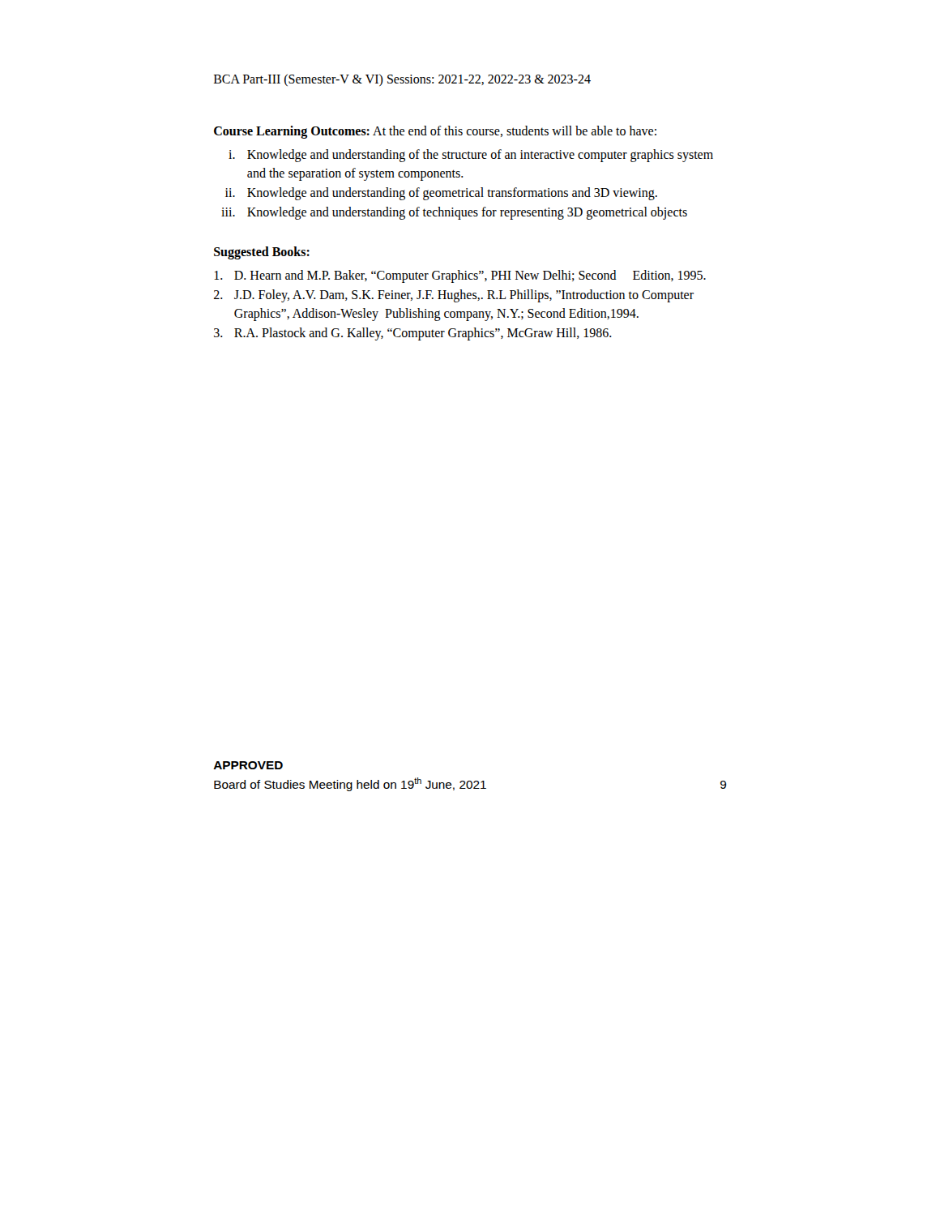BCA Part-III (Semester-V & VI) Sessions: 2021-22, 2022-23 & 2023-24
Course Learning Outcomes: At the end of this course, students will be able to have:
i. Knowledge and understanding of the structure of an interactive computer graphics system and the separation of system components.
ii. Knowledge and understanding of geometrical transformations and 3D viewing.
iii. Knowledge and understanding of techniques for representing 3D geometrical objects
Suggested Books:
1. D. Hearn and M.P. Baker, “Computer Graphics”, PHI New Delhi; Second Edition, 1995.
2. J.D. Foley, A.V. Dam, S.K. Feiner, J.F. Hughes,. R.L Phillips, ”Introduction to Computer Graphics”, Addison-Wesley Publishing company, N.Y.; Second Edition,1994.
3. R.A. Plastock and G. Kalley, “Computer Graphics”, McGraw Hill, 1986.
APPROVED
Board of Studies Meeting held on 19th June, 2021 9